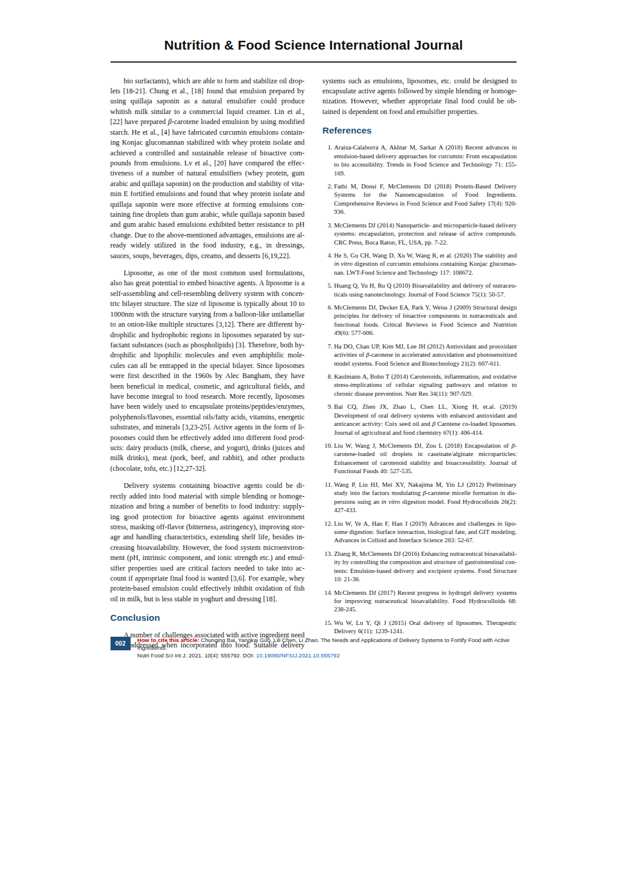Nutrition & Food Science International Journal
bio surfactants), which are able to form and stabilize oil droplets [18-21]. Chung et al., [18] found that emulsion prepared by using quillaja saponin as a natural emulsifier could produce whitish milk similar to a commercial liquid creamer. Lin et al., [22] have prepared β-carotene loaded emulsion by using modified starch. He et al., [4] have fabricated curcumin emulsions containing Konjac glucomannan stabilized with whey protein isolate and achieved a controlled and sustainable release of bioactive compounds from emulsions. Lv et al., [20] have compared the effectiveness of a number of natural emulsifiers (whey protein, gum arabic and quillaja saponin) on the production and stability of vitamin E fortified emulsions and found that whey protein isolate and quillaja saponin were more effective at forming emulsions containing fine droplets than gum arabic, while quillaja saponin based and gum arabic based emulsions exhibited better resistance to pH change. Due to the above-mentioned advantages, emulsions are already widely utilized in the food industry, e.g., in dressings, sauces, soups, beverages, dips, creams, and desserts [6,19,22].
Liposome, as one of the most common used formulations, also has great potential to embed bioactive agents. A liposome is a self-assembling and cell-resembling delivery system with concentric bilayer structure. The size of liposome is typically about 10 to 1000nm with the structure varying from a balloon-like unilamellar to an onion-like multiple structures [3,12]. There are different hydrophilic and hydrophobic regions in liposomes separated by surfactant substances (such as phospholipids) [3]. Therefore, both hydrophilic and lipophilic molecules and even amphiphilic molecules can all be entrapped in the special bilayer. Since liposomes were first described in the 1960s by Alec Bangham, they have been beneficial in medical, cosmetic, and agricultural fields, and have become integral to food research. More recently, liposomes have been widely used to encapsulate proteins/peptides/enzymes, polyphenols/flavones, essential oils/fatty acids, vitamins, energetic substrates, and minerals [3,23-25]. Active agents in the form of liposomes could then be effectively added into different food products: dairy products (milk, cheese, and yogurt), drinks (juices and milk drinks), meat (pork, beef, and rabbit), and other products (chocolate, tofu, etc.) [12,27-32].
Delivery systems containing bioactive agents could be directly added into food material with simple blending or homogenization and bring a number of benefits to food industry: supplying good protection for bioactive agents against environment stress, masking off-flavor (bitterness, astringency), improving storage and handling characteristics, extending shelf life, besides increasing bioavailability. However, the food system microenvironment (pH, intrinsic component, and ionic strength etc.) and emulsifier properties used are critical factors needed to take into account if appropriate final food is wanted [3,6]. For example, whey protein-based emulsion could effectively inhibit oxidation of fish oil in milk, but is less stable in yoghurt and dressing [18].
Conclusion
A number of challenges associated with active ingredient need to be addressed when incorporated into food. Suitable delivery systems such as emulsions, liposomes, etc. could be designed to encapsulate active agents followed by simple blending or homogenization. However, whether appropriate final food could be obtained is dependent on food and emulsifier properties.
References
Araiza-Calahorra A, Akhtar M, Sarkar A (2018) Recent advances in emulsion-based delivery approaches for curcumin: From encapsulation to bio accessibility. Trends in Food Science and Technology 71: 155-169.
Fathi M, Donsi F, McClements DJ (2018) Protein-Based Delivery Systems for the Nanoencapsulation of Food Ingredients. Comprehensive Reviews in Food Science and Food Safety 17(4): 920-936.
McClements DJ (2014) Nanoparticle- and microparticle-based delivery systems: encapsulation, protection and release of active compounds. CRC Press, Boca Raton, FL, USA, pp. 7-22.
He S, Gu CH, Wang D, Xu W, Wang R, et al. (2020) The stability and in vitro digestion of curcumin emulsions containing Konjac glucomannan. LWT-Food Science and Technology 117: 108672.
Huang Q, Yu H, Ru Q (2010) Bioavailability and delivery of nutraceuticals using nanotechnology. Journal of Food Science 75(1): 50-57.
McClements DJ, Decker EA, Park Y, Weiss J (2009) Structural design principles for delivery of bioactive components in nutraceuticals and functional foods. Critical Reviews in Food Science and Nutrition 49(6): 577-606.
Ha DO, Chan UP, Kim MJ, Lee JH (2012) Antioxidant and prooxidant activities of β-carotene in accelerated autoxidation and photosensitized model systems. Food Science and Biotechnology 21(2): 607-611.
Kaulmann A, Bohn T (2014) Carotenoids, inflammation, and oxidative stress-implications of cellular signaling pathways and relation to chronic disease prevention. Nutr Res 34(11): 907-929.
Bai CQ, Zhen JX, Zhao L, Chen LL, Xiong H, et.al. (2019) Development of oral delivery systems with enhanced antioxidant and anticancer activity: Coix seed oil and β Carotene co-loaded liposomes. Journal of agricultural and food chemistry 67(1): 406-414.
Liu W, Wang J, McClements DJ, Zou L (2018) Encapsulation of β-carotene-loaded oil droplets in caseinate/alginate microparticles: Enhancement of carotenoid stability and bioaccessibility. Journal of Functional Foods 40: 527-535.
Wang P, Liu HJ, Mei XY, Nakajima M, Yin LJ (2012) Preliminary study into the factors modulating β-carotene micelle formation in dispersions using an in vitro digestion model. Food Hydrocolloids 26(2): 427-433.
Liu W, Ye A, Han F, Han J (2019) Advances and challenges in liposome digestion: Surface interaction, biological fate, and GIT modeling. Advances in Colloid and Interface Science 263: 52-67.
Zhang R, McClements DJ (2016) Enhancing nutraceutical bioavailability by controlling the composition and structure of gastrointestinal contents: Emulsion-based delivery and excipient systems. Food Structure 10: 21-36.
McClements DJ (2017) Recent progress in hydrogel delivery systems for improving nutraceutical bioavailability. Food Hydrocolloids 68: 238-245.
Wu W, Lu Y, Qi J (2015) Oral delivery of liposomes. Therapeutic Delivery 6(11): 1239-1241.
002
How to cite this article: Chunqing Bai, Yangkai Guo, Lili Chen, Li Zhao. The Needs and Applications of Delivery Systems to Fortify Food with Active Ingredients.
Nutri Food Sci Int J. 2021. 10(4): 555792. DOI: 10.19080/NFSIJ.2021.10.555792